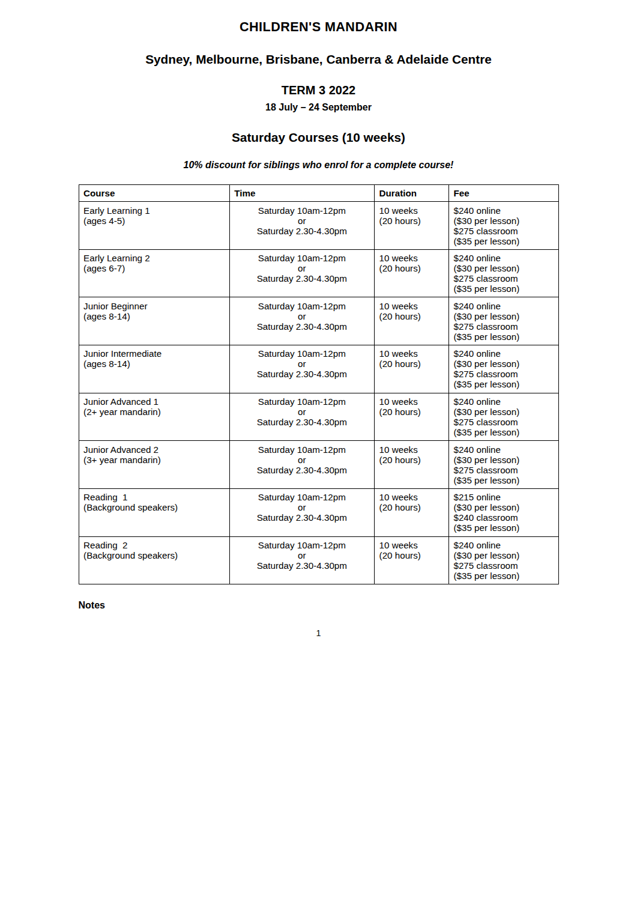CHILDREN'S MANDARIN
Sydney, Melbourne, Brisbane, Canberra & Adelaide Centre
TERM 3 2022
18 July – 24 September
Saturday Courses (10 weeks)
10% discount for siblings who enrol for a complete course!
| Course | Time | Duration | Fee |
| --- | --- | --- | --- |
| Early Learning 1 (ages 4-5) | Saturday 10am-12pm or Saturday 2.30-4.30pm | 10 weeks (20 hours) | $240 online ($30 per lesson) $275 classroom ($35 per lesson) |
| Early Learning 2 (ages 6-7) | Saturday 10am-12pm or Saturday 2.30-4.30pm | 10 weeks (20 hours) | $240 online ($30 per lesson) $275 classroom ($35 per lesson) |
| Junior Beginner (ages 8-14) | Saturday 10am-12pm or Saturday 2.30-4.30pm | 10 weeks (20 hours) | $240 online ($30 per lesson) $275 classroom ($35 per lesson) |
| Junior Intermediate (ages 8-14) | Saturday 10am-12pm or Saturday 2.30-4.30pm | 10 weeks (20 hours) | $240 online ($30 per lesson) $275 classroom ($35 per lesson) |
| Junior Advanced 1 (2+ year mandarin) | Saturday 10am-12pm or Saturday 2.30-4.30pm | 10 weeks (20 hours) | $240 online ($30 per lesson) $275 classroom ($35 per lesson) |
| Junior Advanced 2 (3+ year mandarin) | Saturday 10am-12pm or Saturday 2.30-4.30pm | 10 weeks (20 hours) | $240 online ($30 per lesson) $275 classroom ($35 per lesson) |
| Reading 1 (Background speakers) | Saturday 10am-12pm or Saturday 2.30-4.30pm | 10 weeks (20 hours) | $215 online ($30 per lesson) $240 classroom ($35 per lesson) |
| Reading 2 (Background speakers) | Saturday 10am-12pm or Saturday 2.30-4.30pm | 10 weeks (20 hours) | $240 online ($30 per lesson) $275 classroom ($35 per lesson) |
Notes
1